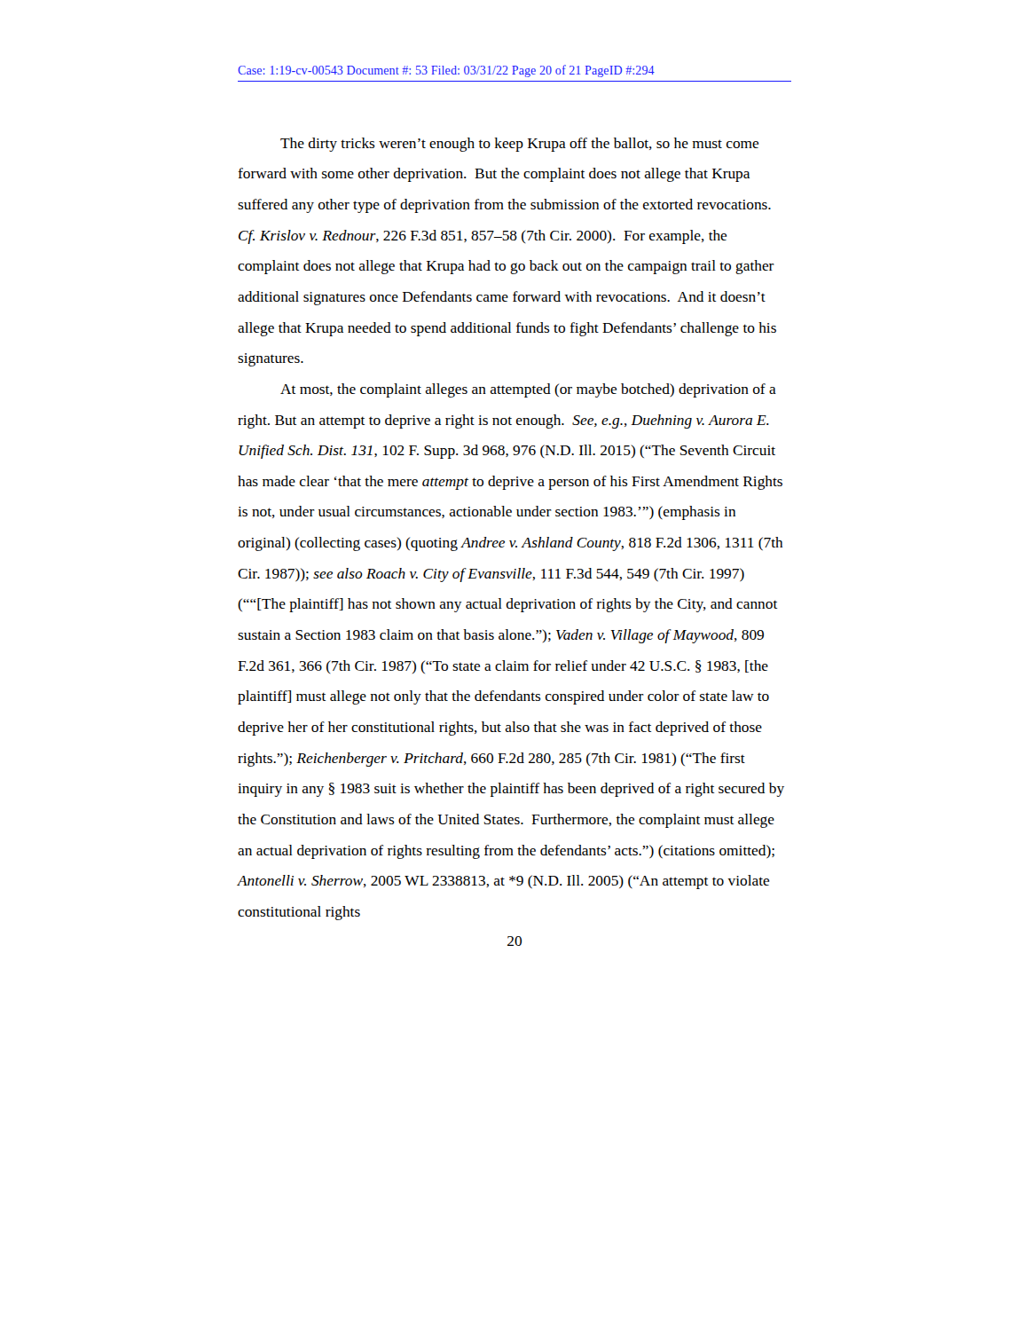Case: 1:19-cv-00543 Document #: 53 Filed: 03/31/22 Page 20 of 21 PageID #:294
The dirty tricks weren’t enough to keep Krupa off the ballot, so he must come forward with some other deprivation. But the complaint does not allege that Krupa suffered any other type of deprivation from the submission of the extorted revocations. Cf. Krislov v. Rednour, 226 F.3d 851, 857–58 (7th Cir. 2000). For example, the complaint does not allege that Krupa had to go back out on the campaign trail to gather additional signatures once Defendants came forward with revocations. And it doesn’t allege that Krupa needed to spend additional funds to fight Defendants’ challenge to his signatures.
At most, the complaint alleges an attempted (or maybe botched) deprivation of a right. But an attempt to deprive a right is not enough. See, e.g., Duehning v. Aurora E. Unified Sch. Dist. 131, 102 F. Supp. 3d 968, 976 (N.D. Ill. 2015) (“The Seventh Circuit has made clear ‘that the mere attempt to deprive a person of his First Amendment Rights is not, under usual circumstances, actionable under section 1983.’”) (emphasis in original) (collecting cases) (quoting Andree v. Ashland County, 818 F.2d 1306, 1311 (7th Cir. 1987)); see also Roach v. City of Evansville, 111 F.3d 544, 549 (7th Cir. 1997) (““[The plaintiff] has not shown any actual deprivation of rights by the City, and cannot sustain a Section 1983 claim on that basis alone.”); Vaden v. Village of Maywood, 809 F.2d 361, 366 (7th Cir. 1987) (“To state a claim for relief under 42 U.S.C. § 1983, [the plaintiff] must allege not only that the defendants conspired under color of state law to deprive her of her constitutional rights, but also that she was in fact deprived of those rights.”); Reichenberger v. Pritchard, 660 F.2d 280, 285 (7th Cir. 1981) (“The first inquiry in any § 1983 suit is whether the plaintiff has been deprived of a right secured by the Constitution and laws of the United States. Furthermore, the complaint must allege an actual deprivation of rights resulting from the defendants’ acts.”) (citations omitted); Antonelli v. Sherrow, 2005 WL 2338813, at *9 (N.D. Ill. 2005) (“An attempt to violate constitutional rights
20